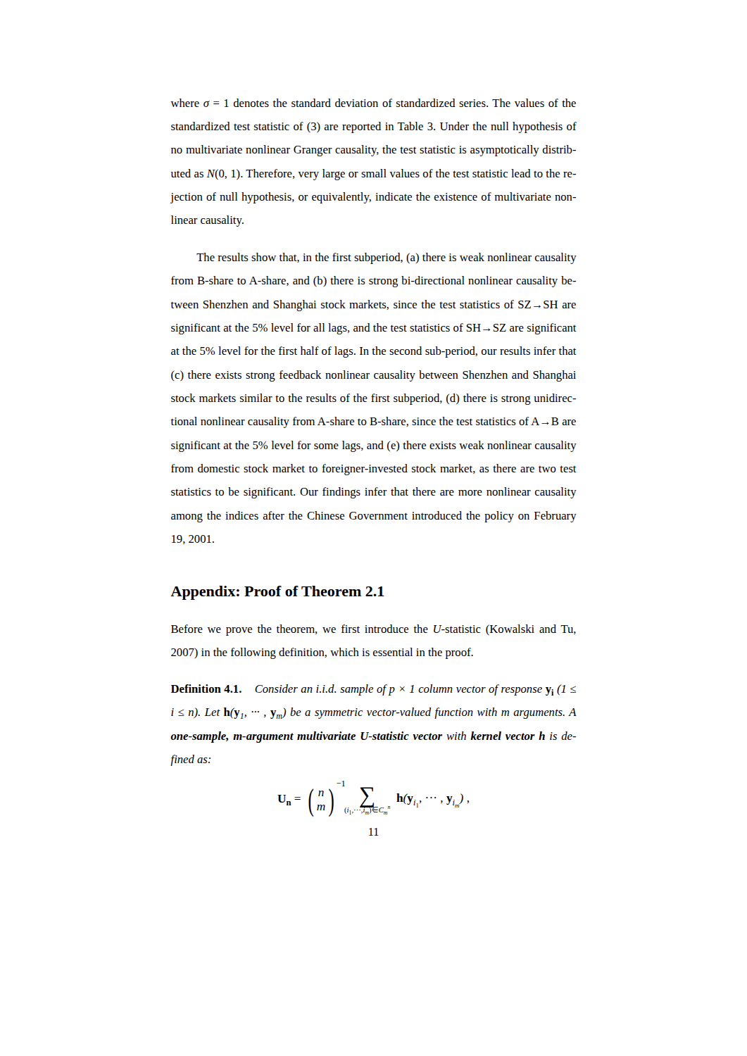where σ = 1 denotes the standard deviation of standardized series. The values of the standardized test statistic of (3) are reported in Table 3. Under the null hypothesis of no multivariate nonlinear Granger causality, the test statistic is asymptotically distributed as N(0, 1). Therefore, very large or small values of the test statistic lead to the rejection of null hypothesis, or equivalently, indicate the existence of multivariate nonlinear causality.
The results show that, in the first subperiod, (a) there is weak nonlinear causality from B-share to A-share, and (b) there is strong bi-directional nonlinear causality between Shenzhen and Shanghai stock markets, since the test statistics of SZ→SH are significant at the 5% level for all lags, and the test statistics of SH→SZ are significant at the 5% level for the first half of lags. In the second sub-period, our results infer that (c) there exists strong feedback nonlinear causality between Shenzhen and Shanghai stock markets similar to the results of the first subperiod, (d) there is strong unidirectional nonlinear causality from A-share to B-share, since the test statistics of A→B are significant at the 5% level for some lags, and (e) there exists weak nonlinear causality from domestic stock market to foreigner-invested stock market, as there are two test statistics to be significant. Our findings infer that there are more nonlinear causality among the indices after the Chinese Government introduced the policy on February 19, 2001.
Appendix: Proof of Theorem 2.1
Before we prove the theorem, we first introduce the U-statistic (Kowalski and Tu, 2007) in the following definition, which is essential in the proof.
Definition 4.1. Consider an i.i.d. sample of p × 1 column vector of response yi (1 ≤ i ≤ n). Let h(y1, ··· , ym) be a symmetric vector-valued function with m arguments. A one-sample, m-argument multivariate U-statistic vector with kernel vector h is defined as:
Un = (n
m)−1 ∑ (i1,···,im)∈Cmn h(yi1, ··· , yim) ,
11